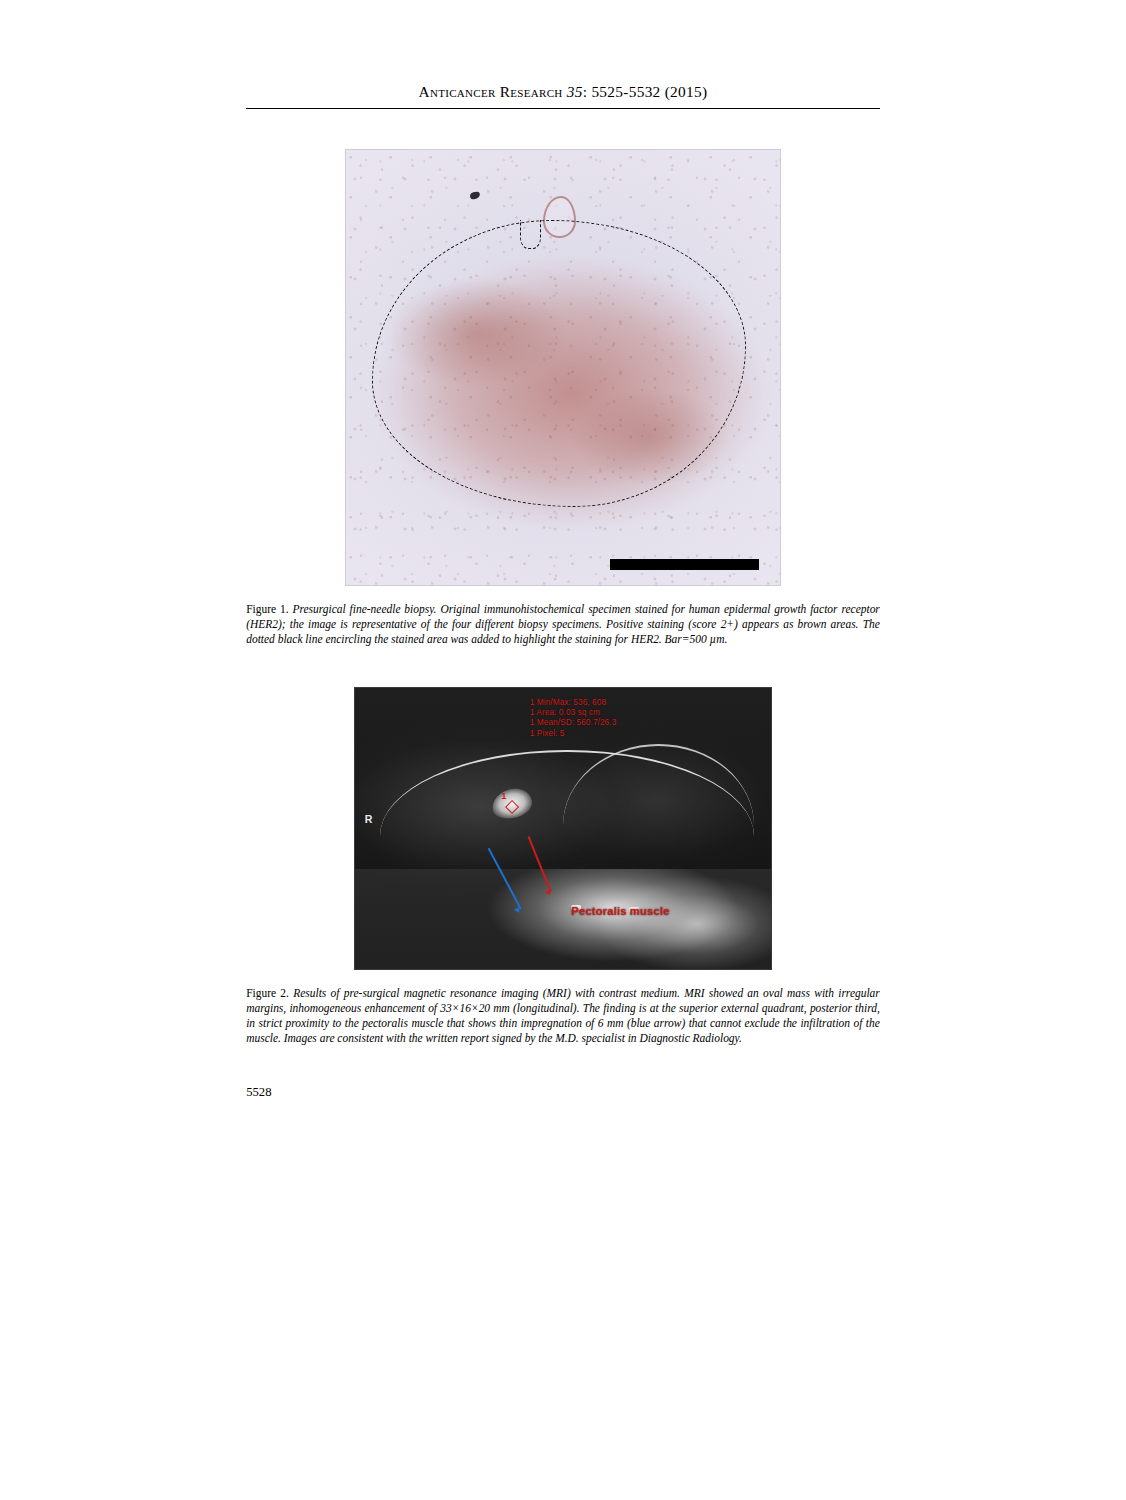Anticancer Research 35: 5525-5532 (2015)
Figure 1. Presurgical fine-needle biopsy. Original immunohistochemical specimen stained for human epidermal growth factor receptor (HER2); the image is representative of the four different biopsy specimens. Positive staining (score 2+) appears as brown areas. The dotted black line encircling the stained area was added to highlight the staining for HER2. Bar=500 µm.
1
1 Min/Max: 536, 608
1 Area: 0.03 sq cm
1 Mean/SD: 560.7/26.3
1 Pixel: 5
R
Pectoralis muscle
Figure 2. Results of pre-surgical magnetic resonance imaging (MRI) with contrast medium. MRI showed an oval mass with irregular margins, inhomogeneous enhancement of 33×16×20 mm (longitudinal). The finding is at the superior external quadrant, posterior third, in strict proximity to the pectoralis muscle that shows thin impregnation of 6 mm (blue arrow) that cannot exclude the infiltration of the muscle. Images are consistent with the written report signed by the M.D. specialist in Diagnostic Radiology.
5528